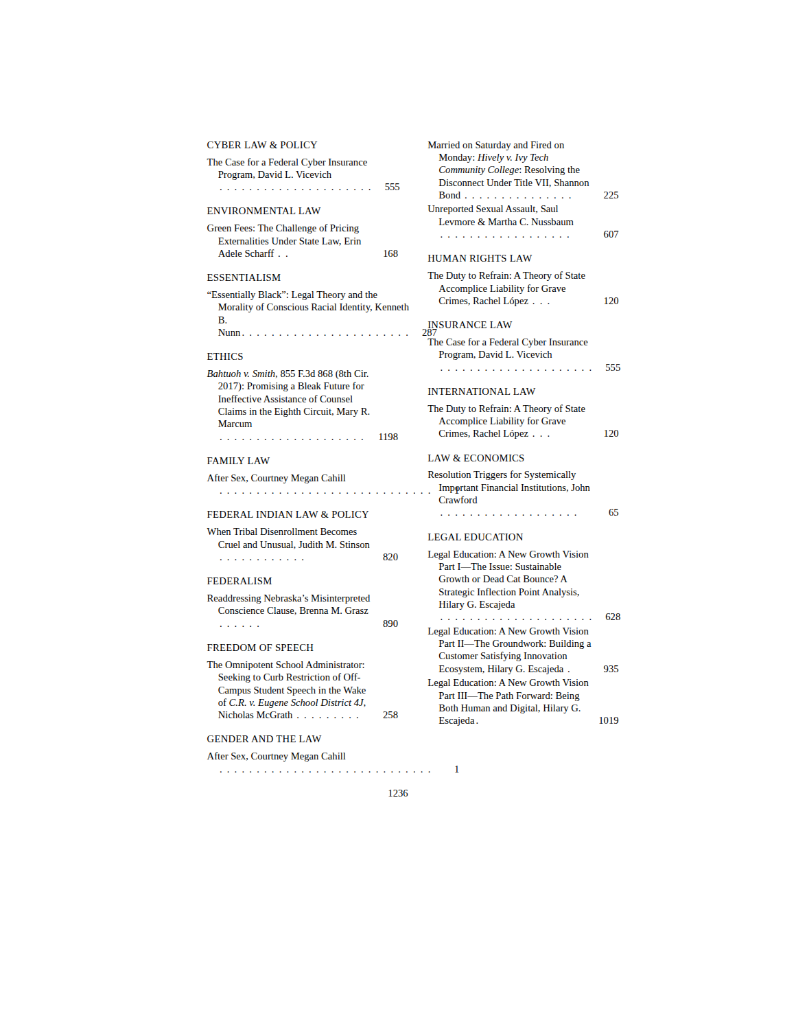Cyber Law & Policy
The Case for a Federal Cyber Insurance Program, David L. Vicevich . . . . . . . . . . . . . . . . . . . . .
555
Environmental Law
Green Fees: The Challenge of Pricing Externalities Under State Law, Erin Adele Scharff . .
168
Essentialism
“Essentially Black”: Legal Theory and the Morality of Conscious Racial Identity, Kenneth B. Nunn. . . . . . . . . . . . . . . . . . . . . . .
287
Ethics
Bahtuoh v. Smith, 855 F.3d 868 (8th Cir. 2017): Promising a Bleak Future for Ineffective Assistance of Counsel Claims in the Eighth Circuit, Mary R. Marcum . . . . . . . . . . . . . . . . . . . .
1198
Family Law
After Sex, Courtney Megan Cahill
. . . . . . . . . . . . . . . . . . . . . . . . . . . . .
1
Federal Indian Law & Policy
When Tribal Disenrollment Becomes Cruel and Unusual, Judith M. Stinson . . . . . . . . . . . .
820
Federalism
Readdressing Nebraska’s Misinterpreted Conscience Clause, Brenna M. Grasz . . . . . .
890
Freedom of Speech
The Omnipotent School Administrator: Seeking to Curb Restriction of Off-Campus Student Speech in the Wake of C.R. v. Eugene School District 4J, Nicholas McGrath . . . . . . . . .
258
Gender and the Law
After Sex, Courtney Megan Cahill
. . . . . . . . . . . . . . . . . . . . . . . . . . . . .
1
Married on Saturday and Fired on Monday: Hively v. Ivy Tech Community College: Resolving the Disconnect Under Title VII, Shannon Bond . . . . . . . . . . . . . . .
225
Unreported Sexual Assault, Saul Levmore & Martha C. Nussbaum . . . . . . . . . . . . . . . . . .
607
Human Rights Law
The Duty to Refrain: A Theory of State Accomplice Liability for Grave Crimes, Rachel López . . .
120
Insurance Law
The Case for a Federal Cyber Insurance Program, David L. Vicevich . . . . . . . . . . . . . . . . . . . . .
555
International Law
The Duty to Refrain: A Theory of State Accomplice Liability for Grave Crimes, Rachel López . . .
120
Law & Economics
Resolution Triggers for Systemically Important Financial Institutions, John Crawford . . . . . . . . . . . . . . . . . . .
65
Legal Education
Legal Education: A New Growth Vision Part I—The Issue: Sustainable Growth or Dead Cat Bounce? A Strategic Inflection Point Analysis, Hilary G. Escajeda . . . . . . . . . . . . . . . . . . . . .
628
Legal Education: A New Growth Vision Part II—The Groundwork: Building a Customer Satisfying Innovation Ecosystem, Hilary G. Escajeda .
935
Legal Education: A New Growth Vision Part III—The Path Forward: Being Both Human and Digital, Hilary G. Escajeda.
1019
1236